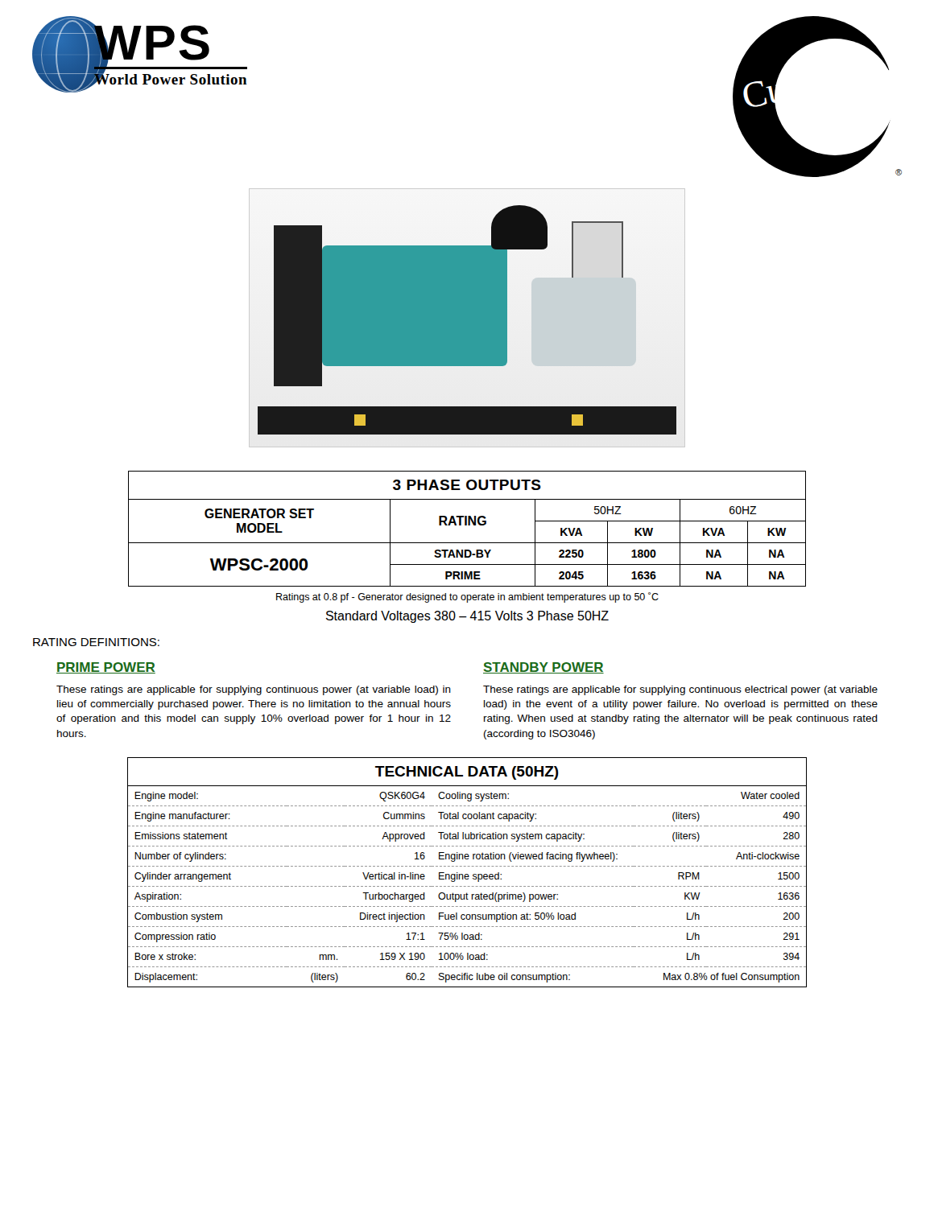WPS
World Power Solution
Cummins
®
| 3 PHASE OUTPUTS |
| GENERATOR SET MODEL | RATING | 50HZ | 60HZ |
| KVA | KW | KVA | KW |
| WPSC-2000 | STAND-BY | 2250 | 1800 | NA | NA |
| PRIME | 2045 | 1636 | NA | NA |
Ratings at 0.8 pf - Generator designed to operate in ambient temperatures up to 50 ˚C
Standard Voltages 380 – 415 Volts 3 Phase 50HZ
RATING DEFINITIONS:
PRIME POWER
These ratings are applicable for supplying continuous power (at variable load) in lieu of commercially purchased power. There is no limitation to the annual hours of operation and this model can supply 10% overload power for 1 hour in 12 hours.
STANDBY POWER
These ratings are applicable for supplying continuous electrical power (at variable load) in the event of a utility power failure. No overload is permitted on these rating. When used at standby rating the alternator will be peak continuous rated (according to ISO3046)
TECHNICAL DATA (50HZ)
| Engine model: | | QSK60G4 | Cooling system: | | Water cooled |
| Engine manufacturer: | | Cummins | Total coolant capacity: | (liters) | 490 |
| Emissions statement | | Approved | Total lubrication system capacity: | (liters) | 280 |
| Number of cylinders: | | 16 | Engine rotation (viewed facing flywheel): | | Anti-clockwise |
| Cylinder arrangement | | Vertical in-line | Engine speed: | RPM | 1500 |
| Aspiration: | | Turbocharged | Output rated(prime) power: | KW | 1636 |
| Combustion system | | Direct injection | Fuel consumption at: 50% load | L/h | 200 |
| Compression ratio | | 17:1 | 75% load: | L/h | 291 |
| Bore x stroke: | mm. | 159 X 190 | 100% load: | L/h | 394 |
| Displacement: | (liters) | 60.2 | Specific lube oil consumption: | Max 0.8% of fuel Consumption |